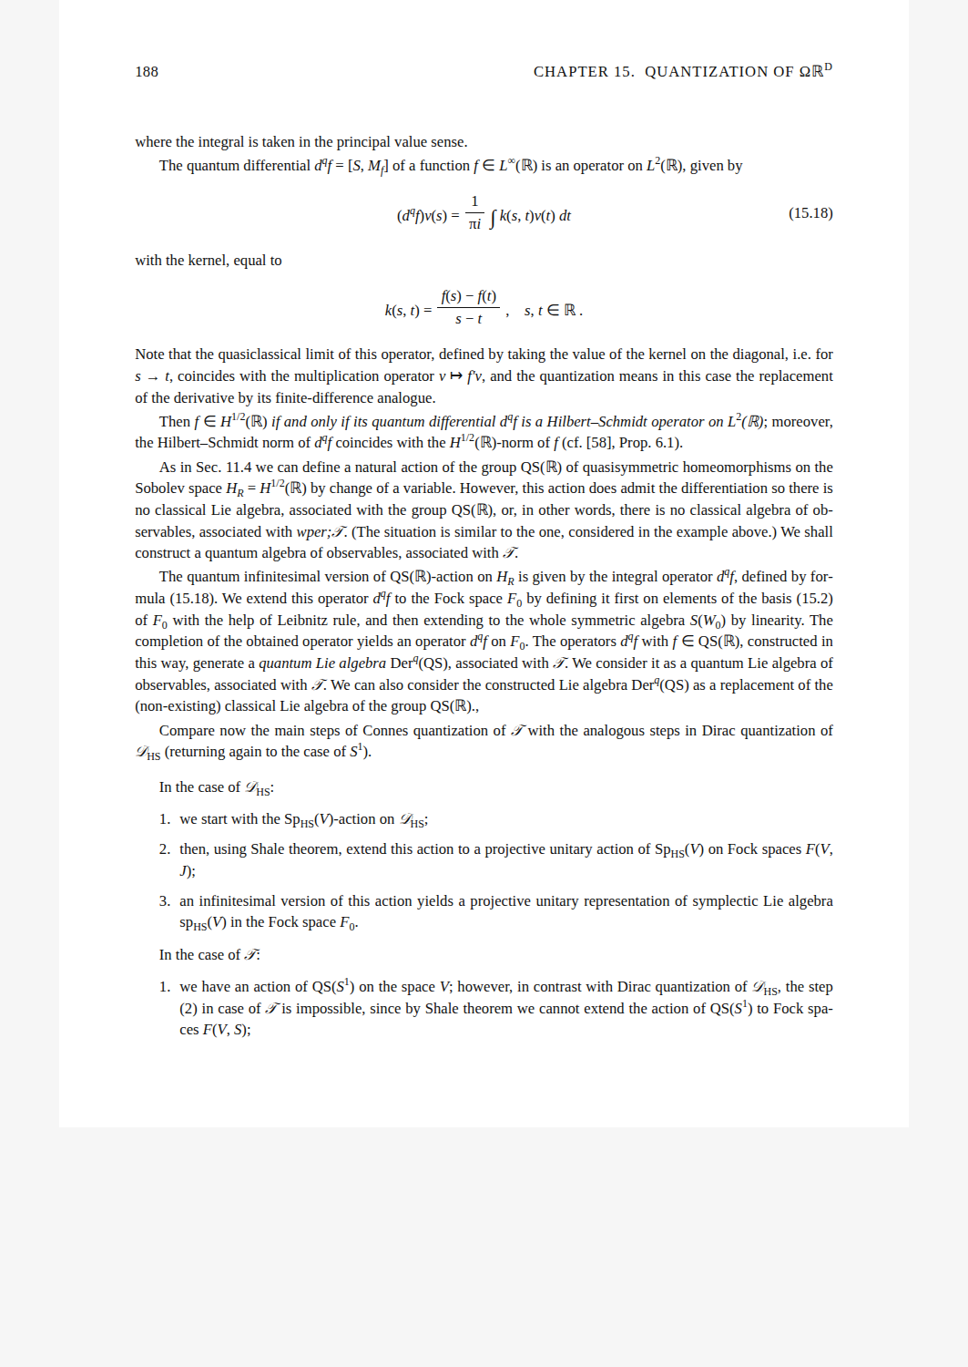188 Chapter 15. Quantization of ΩℝD
where the integral is taken in the principal value sense.
The quantum differential dqf = [S, Mf] of a function f ∈ L∞(ℝ) is an operator on L2(ℝ), given by
(dqf)v(s) = 1 πi ∫ k(s, t)v(t) dt (15.18)
with the kernel, equal to
k(s, t) = f(s) − f(t) s − t , s, t ∈ ℝ .
Note that the quasiclassical limit of this operator, defined by taking the value of the kernel on the diagonal, i.e. for s → t, coincides with the multiplication operator v ↦ f′v, and the quantization means in this case the replacement of the derivative by its finite-difference analogue.
Then f ∈ H1/2(ℝ) if and only if its quantum differential dqf is a Hilbert–Schmidt operator on L2(ℝ); moreover, the Hilbert–Schmidt norm of dqf coincides with the H1/2(ℝ)-norm of f (cf. [58], Prop. 6.1).
As in Sec. 11.4 we can define a natural action of the group QS(ℝ) of quasisymmetric homeomorphisms on the Sobolev space HR = H1/2(ℝ) by change of a variable. However, this action does admit the differentiation so there is no classical Lie algebra, associated with the group QS(ℝ), or, in other words, there is no classical algebra of observables, associated with wper; 𝒯. (The situation is similar to the one, considered in the example above.) We shall construct a quantum algebra of observables, associated with 𝒯.
The quantum infinitesimal version of QS(ℝ)-action on HR is given by the integral operator dqf, defined by formula (15.18). We extend this operator dqf to the Fock space F0 by defining it first on elements of the basis (15.2) of F0 with the help of Leibnitz rule, and then extending to the whole symmetric algebra S(W0) by linearity. The completion of the obtained operator yields an operator dqf on F0. The operators dqf with f ∈ QS(ℝ), constructed in this way, generate a quantum Lie algebra Derq(QS), associated with 𝒯. We consider it as a quantum Lie algebra of observables, associated with 𝒯. We can also consider the constructed Lie algebra Derq(QS) as a replacement of the (non-existing) classical Lie algebra of the group QS(ℝ).,
Compare now the main steps of Connes quantization of 𝒯 with the analogous steps in Dirac quantization of 𝒟HS (returning again to the case of S1).
In the case of 𝒟HS:
we start with the SpHS(V)-action on 𝒟HS;
then, using Shale theorem, extend this action to a projective unitary action of SpHS(V) on Fock spaces F(V, J);
an infinitesimal version of this action yields a projective unitary representation of symplectic Lie algebra spHS(V) in the Fock space F0.
In the case of 𝒯:
we have an action of QS(S1) on the space V; however, in contrast with Dirac quantization of 𝒟HS, the step (2) in case of 𝒯 is impossible, since by Shale theorem we cannot extend the action of QS(S1) to Fock spaces F(V, S);